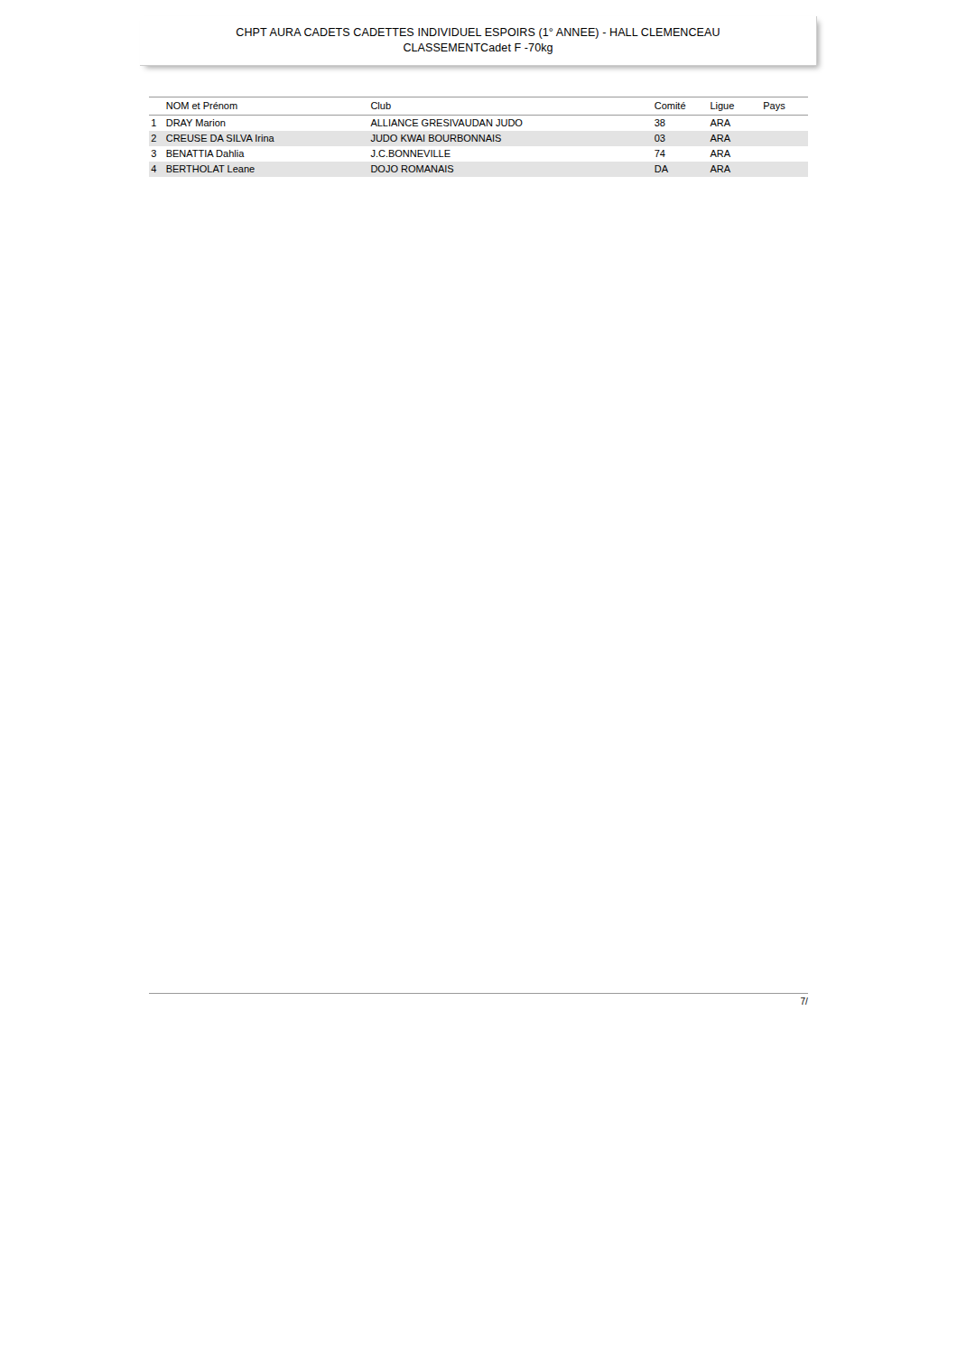CHPT AURA CADETS CADETTES INDIVIDUEL ESPOIRS (1° ANNEE) - HALL CLEMENCEAU
CLASSEMENTCadet F -70kg
| | NOM et Prénom | Club | Comité | Ligue | Pays |
| --- | --- | --- | --- | --- | --- |
| 1 | DRAY Marion | ALLIANCE GRESIVAUDAN JUDO | 38 | ARA | |
| 2 | CREUSE DA SILVA Irina | JUDO KWAI BOURBONNAIS | 03 | ARA | |
| 3 | BENATTIA Dahlia | J.C.BONNEVILLE | 74 | ARA | |
| 4 | BERTHOLAT Leane | DOJO ROMANAIS | DA | ARA | |
7/